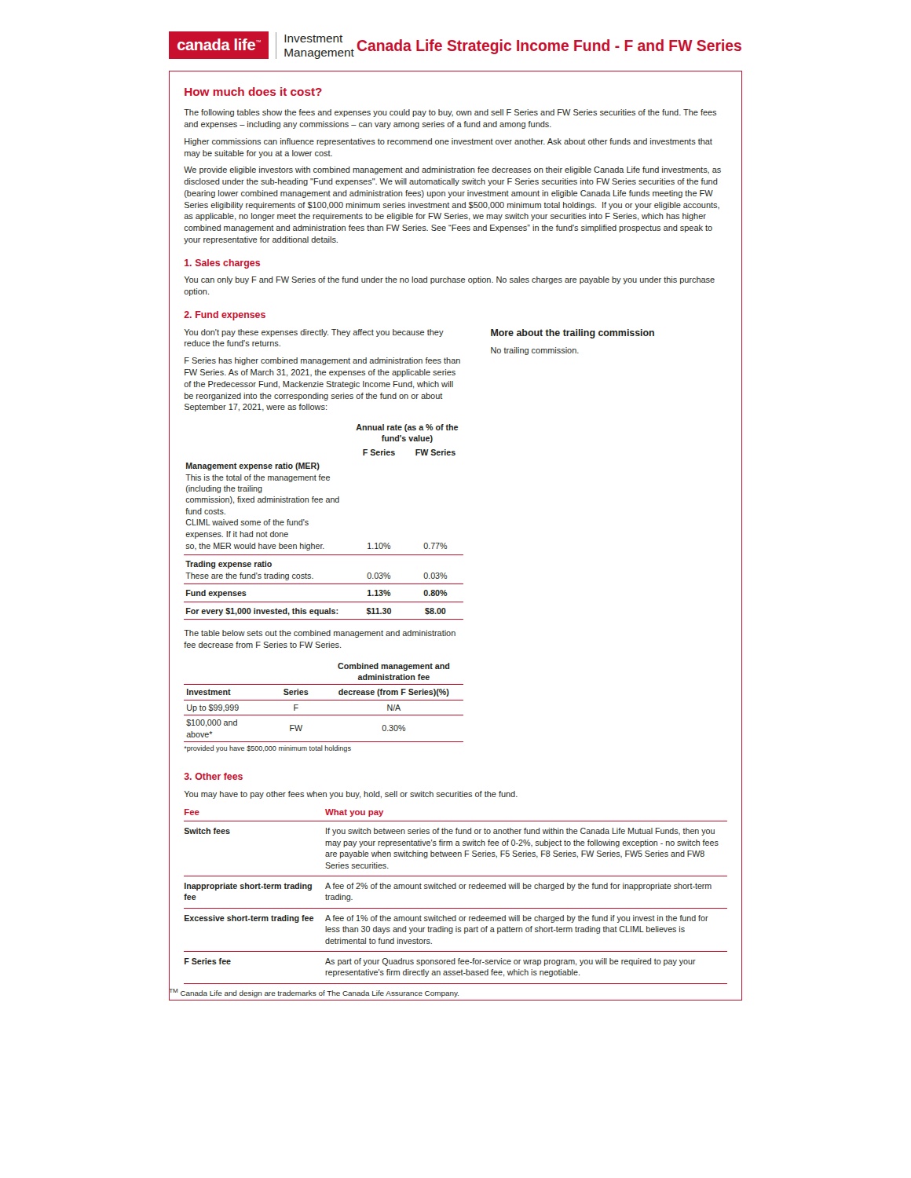canada life™
Investment
Management
Canada Life Strategic Income Fund - F and FW Series
How much does it cost?
The following tables show the fees and expenses you could pay to buy, own and sell F Series and FW Series securities of the fund. The fees and expenses – including any commissions – can vary among series of a fund and among funds.
Higher commissions can influence representatives to recommend one investment over another. Ask about other funds and investments that may be suitable for you at a lower cost.
We provide eligible investors with combined management and administration fee decreases on their eligible Canada Life fund investments, as disclosed under the sub-heading "Fund expenses". We will automatically switch your F Series securities into FW Series securities of the fund (bearing lower combined management and administration fees) upon your investment amount in eligible Canada Life funds meeting the FW Series eligibility requirements of $100,000 minimum series investment and $500,000 minimum total holdings. If you or your eligible accounts, as applicable, no longer meet the requirements to be eligible for FW Series, we may switch your securities into F Series, which has higher combined management and administration fees than FW Series. See “Fees and Expenses” in the fund's simplified prospectus and speak to your representative for additional details.
1. Sales charges
You can only buy F and FW Series of the fund under the no load purchase option. No sales charges are payable by you under this purchase option.
2. Fund expenses
You don't pay these expenses directly. They affect you because they reduce the fund's returns.
F Series has higher combined management and administration fees than FW Series. As of March 31, 2021, the expenses of the applicable series of the Predecessor Fund, Mackenzie Strategic Income Fund, which will be reorganized into the corresponding series of the fund on or about September 17, 2021, were as follows:
| | Annual rate (as a % of the fund's value) |
| | F Series | FW Series |
| Management expense ratio (MER) | | |
| This is the total of the management fee (including the trailing | | |
| commission), fixed administration fee and fund costs. | | |
| CLIML waived some of the fund's expenses. If it had not done | | |
| so, the MER would have been higher. | 1.10% | 0.77% |
| Trading expense ratio | | |
| These are the fund's trading costs. | 0.03% | 0.03% |
| Fund expenses | 1.13% | 0.80% |
| For every $1,000 invested, this equals: | $11.30 | $8.00 |
The table below sets out the combined management and administration fee decrease from F Series to FW Series.
| | | Combined management and administration fee |
| --- | --- | --- |
| Investment | Series | decrease (from F Series)(%) |
| Up to $99,999 | F | N/A |
| $100,000 and above* | FW | 0.30% |
*provided you have $500,000 minimum total holdings
More about the trailing commission
No trailing commission.
3. Other fees
You may have to pay other fees when you buy, hold, sell or switch securities of the fund.
| Fee | What you pay |
| --- | --- |
| Switch fees | If you switch between series of the fund or to another fund within the Canada Life Mutual Funds, then you may pay your representative's firm a switch fee of 0-2%, subject to the following exception - no switch fees are payable when switching between F Series, F5 Series, F8 Series, FW Series, FW5 Series and FW8 Series securities. |
| Inappropriate short-term trading fee | A fee of 2% of the amount switched or redeemed will be charged by the fund for inappropriate short-term trading. |
| Excessive short-term trading fee | A fee of 1% of the amount switched or redeemed will be charged by the fund if you invest in the fund for less than 30 days and your trading is part of a pattern of short-term trading that CLIML believes is detrimental to fund investors. |
| F Series fee | As part of your Quadrus sponsored fee-for-service or wrap program, you will be required to pay your representative's firm directly an asset-based fee, which is negotiable. |
TM Canada Life and design are trademarks of The Canada Life Assurance Company.